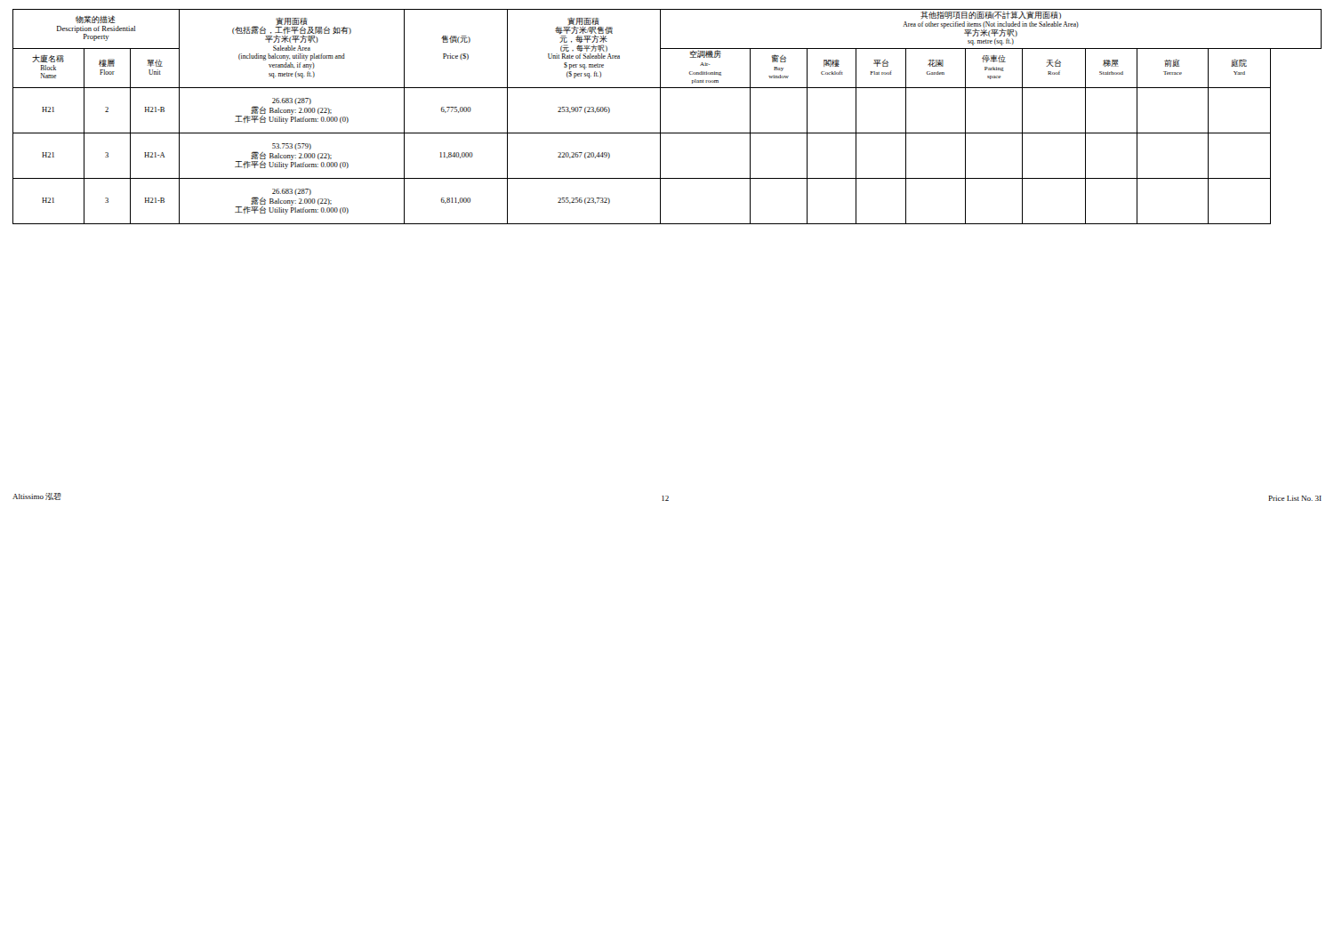| 物業的描述 Description of Residential Property | 實用面積 (包括露台，工作平台及陽台 如有) 平方米(平方呎) Saleable Area (including balcony, utility platform and verandah, if any) sq. metre (sq. ft.) | 售價(元) Price ($) | 實用面積 每平方米/呎售價 元，每平方米 (元，每平方呎) Unit Rate of Saleable Area $ per sq. metre ($ per sq. ft.) | 其他指明項目的面積(不計算入實用面積) Area of other specified items (Not included in the Saleable Area) 平方米(平方呎) sq. metre (sq. ft.) |
| --- | --- | --- | --- | --- |
| 大廈名稱 Block Name | 樓層 Floor | 單位 Unit | 空調機房 Air- Conditioning plant room | 窗台 Bay window | 閣樓 Cockloft | 平台 Flat roof | 花園 Garden | 停車位 Parking space | 天台 Roof | 梯屋 Stairhood | 前庭 Terrace | 庭院 Yard |
| H21 | 2 | H21-B | 26.683 (287) 露台 Balcony: 2.000 (22); 工作平台 Utility Platform: 0.000 (0) | 6,775,000 | 253,907 (23,606) | | | | | | | | | | |
| H21 | 3 | H21-A | 53.753 (579) 露台 Balcony: 2.000 (22); 工作平台 Utility Platform: 0.000 (0) | 11,840,000 | 220,267 (20,449) | | | | | | | | | | |
| H21 | 3 | H21-B | 26.683 (287) 露台 Balcony: 2.000 (22); 工作平台 Utility Platform: 0.000 (0) | 6,811,000 | 255,256 (23,732) | | | | | | | | | | |
Altissimo 泓碧
12
Price List No. 3I